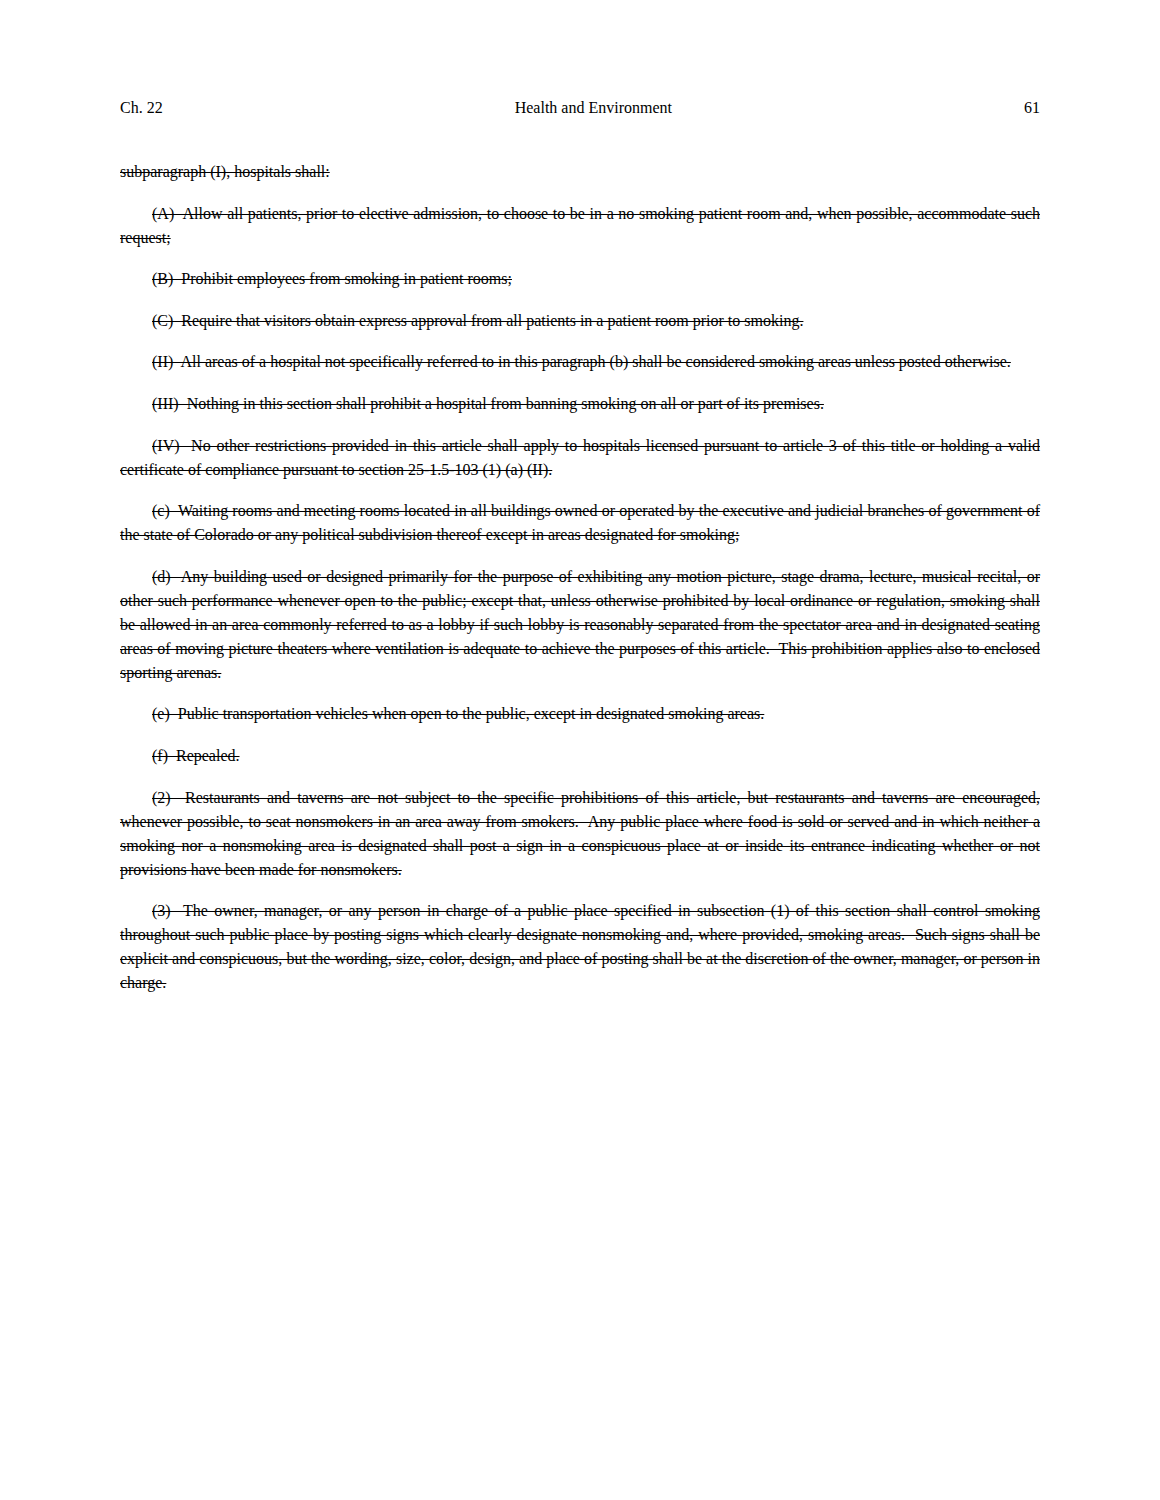Ch. 22 Health and Environment 61
subparagraph (I), hospitals shall:
(A) Allow all patients, prior to elective admission, to choose to be in a no smoking patient room and, when possible, accommodate such request;
(B) Prohibit employees from smoking in patient rooms;
(C) Require that visitors obtain express approval from all patients in a patient room prior to smoking.
(II) All areas of a hospital not specifically referred to in this paragraph (b) shall be considered smoking areas unless posted otherwise.
(III) Nothing in this section shall prohibit a hospital from banning smoking on all or part of its premises.
(IV) No other restrictions provided in this article shall apply to hospitals licensed pursuant to article 3 of this title or holding a valid certificate of compliance pursuant to section 25-1.5-103 (1) (a) (II).
(c) Waiting rooms and meeting rooms located in all buildings owned or operated by the executive and judicial branches of government of the state of Colorado or any political subdivision thereof except in areas designated for smoking;
(d) Any building used or designed primarily for the purpose of exhibiting any motion picture, stage drama, lecture, musical recital, or other such performance whenever open to the public; except that, unless otherwise prohibited by local ordinance or regulation, smoking shall be allowed in an area commonly referred to as a lobby if such lobby is reasonably separated from the spectator area and in designated seating areas of moving picture theaters where ventilation is adequate to achieve the purposes of this article. This prohibition applies also to enclosed sporting arenas.
(e) Public transportation vehicles when open to the public, except in designated smoking areas.
(f) Repealed.
(2) Restaurants and taverns are not subject to the specific prohibitions of this article, but restaurants and taverns are encouraged, whenever possible, to seat nonsmokers in an area away from smokers. Any public place where food is sold or served and in which neither a smoking nor a nonsmoking area is designated shall post a sign in a conspicuous place at or inside its entrance indicating whether or not provisions have been made for nonsmokers.
(3) The owner, manager, or any person in charge of a public place specified in subsection (1) of this section shall control smoking throughout such public place by posting signs which clearly designate nonsmoking and, where provided, smoking areas. Such signs shall be explicit and conspicuous, but the wording, size, color, design, and place of posting shall be at the discretion of the owner, manager, or person in charge.